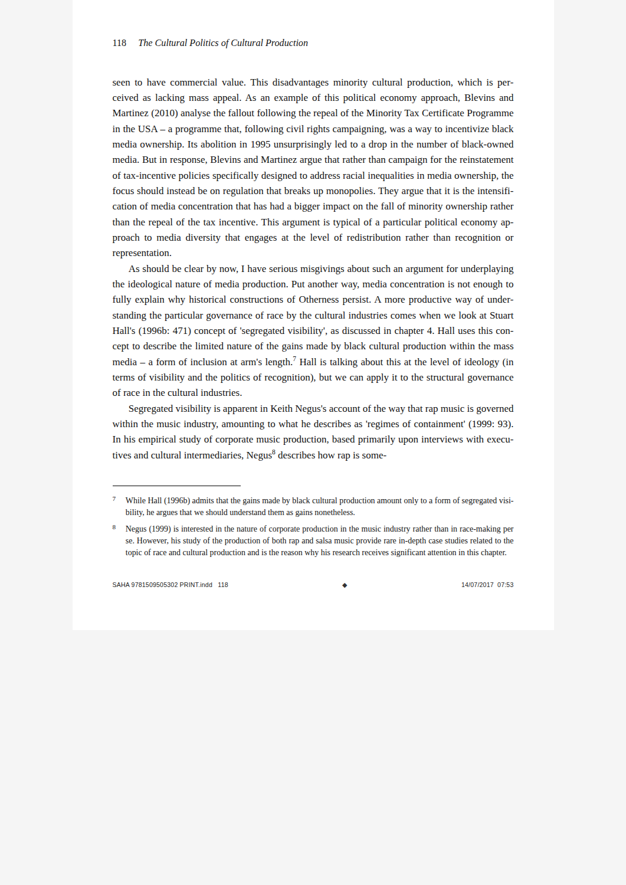118 The Cultural Politics of Cultural Production
seen to have commercial value. This disadvantages minority cultural production, which is perceived as lacking mass appeal. As an example of this political economy approach, Blevins and Martinez (2010) analyse the fallout following the repeal of the Minority Tax Certificate Programme in the USA – a programme that, following civil rights campaigning, was a way to incentivize black media ownership. Its abolition in 1995 unsurprisingly led to a drop in the number of black-owned media. But in response, Blevins and Martinez argue that rather than campaign for the reinstatement of tax-incentive policies specifically designed to address racial inequalities in media ownership, the focus should instead be on regulation that breaks up monopolies. They argue that it is the intensification of media concentration that has had a bigger impact on the fall of minority ownership rather than the repeal of the tax incentive. This argument is typical of a particular political economy approach to media diversity that engages at the level of redistribution rather than recognition or representation.
As should be clear by now, I have serious misgivings about such an argument for underplaying the ideological nature of media production. Put another way, media concentration is not enough to fully explain why historical constructions of Otherness persist. A more productive way of understanding the particular governance of race by the cultural industries comes when we look at Stuart Hall's (1996b: 471) concept of 'segregated visibility', as discussed in chapter 4. Hall uses this concept to describe the limited nature of the gains made by black cultural production within the mass media – a form of inclusion at arm's length.7 Hall is talking about this at the level of ideology (in terms of visibility and the politics of recognition), but we can apply it to the structural governance of race in the cultural industries.
Segregated visibility is apparent in Keith Negus's account of the way that rap music is governed within the music industry, amounting to what he describes as 'regimes of containment' (1999: 93). In his empirical study of corporate music production, based primarily upon interviews with executives and cultural intermediaries, Negus8 describes how rap is some-
7 While Hall (1996b) admits that the gains made by black cultural production amount only to a form of segregated visibility, he argues that we should understand them as gains nonetheless.
8 Negus (1999) is interested in the nature of corporate production in the music industry rather than in race-making per se. However, his study of the production of both rap and salsa music provide rare in-depth case studies related to the topic of race and cultural production and is the reason why his research receives significant attention in this chapter.
SAHA 9781509505302 PRINT.indd 118 ◆ 14/07/2017 07:53